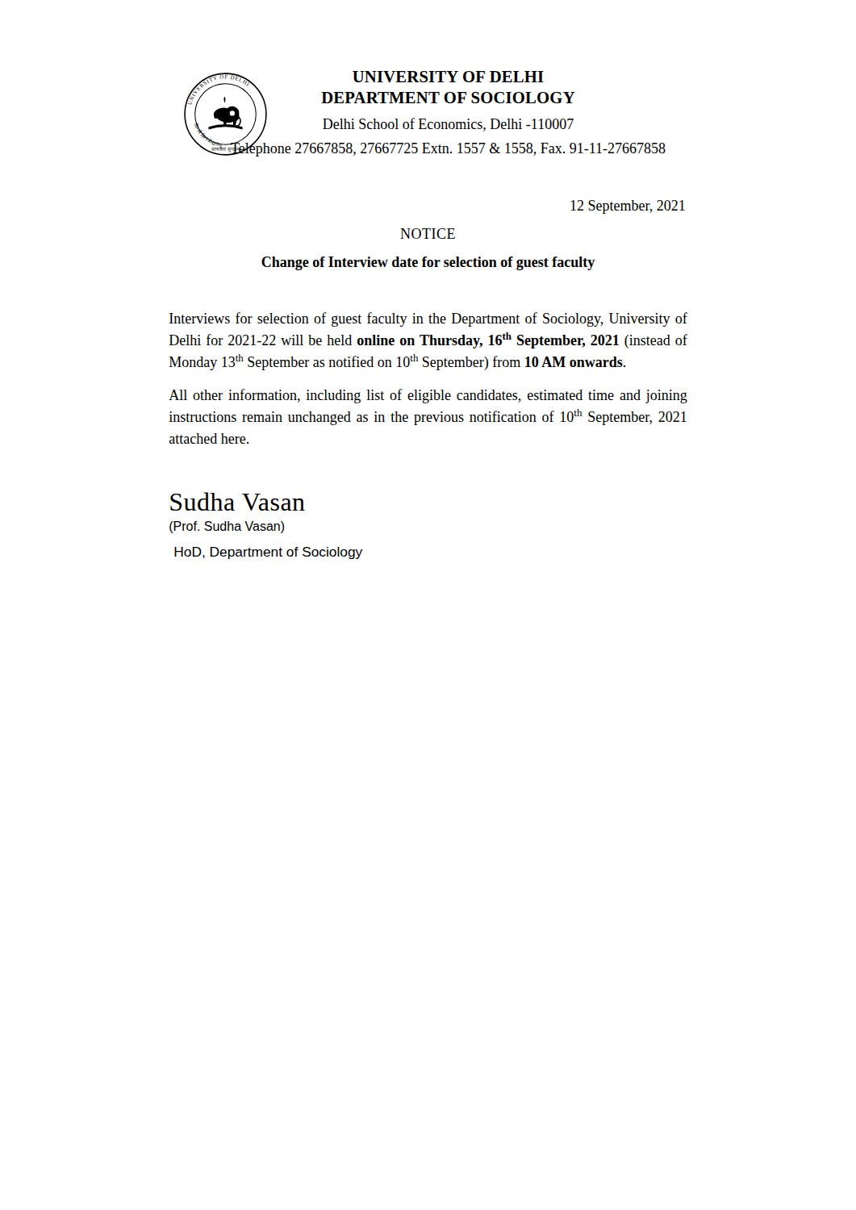UNIVERSITY OF DELHI दिल्ली विश्वविद्यालय सत्यं शिवं सुन्दरम्
UNIVERSITY OF DELHI
DEPARTMENT OF SOCIOLOGY
Delhi School of Economics, Delhi -110007
Telephone 27667858, 27667725 Extn. 1557 & 1558, Fax. 91-11-27667858
12 September, 2021
NOTICE
Change of Interview date for selection of guest faculty
Interviews for selection of guest faculty in the Department of Sociology, University of Delhi for 2021-22 will be held online on Thursday, 16th September, 2021 (instead of Monday 13th September as notified on 10th September) from 10 AM onwards.
All other information, including list of eligible candidates, estimated time and joining instructions remain unchanged as in the previous notification of 10th September, 2021 attached here.
Sudha Vasan
(Prof. Sudha Vasan)
HoD, Department of Sociology